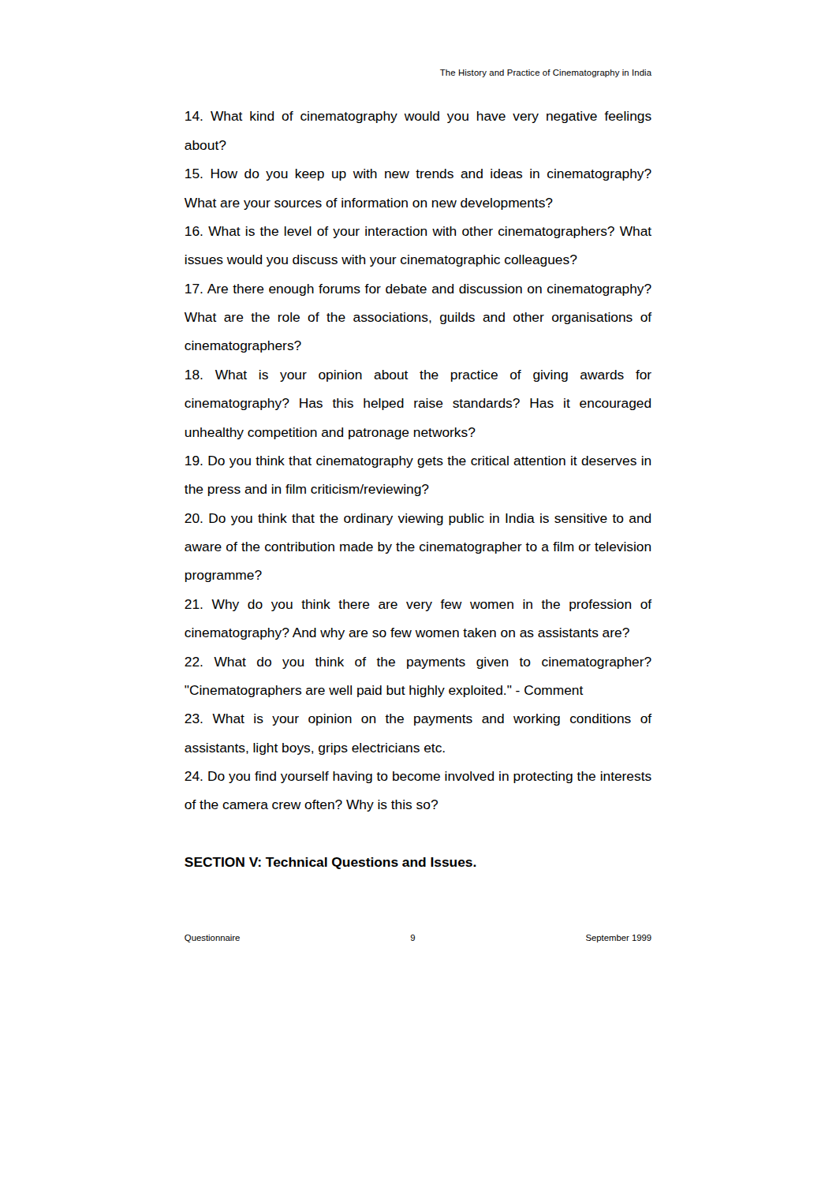The History and Practice of Cinematography in India
14. What kind of cinematography would you have very negative feelings about?
15. How do you keep up with new trends and ideas in cinematography? What are your sources of information on new developments?
16. What is the level of your interaction with other cinematographers? What issues would you discuss with your cinematographic colleagues?
17. Are there enough forums for debate and discussion on cinematography? What are the role of the associations, guilds and other organisations of cinematographers?
18. What is your opinion about the practice of giving awards for cinematography? Has this helped raise standards? Has it encouraged unhealthy competition and patronage networks?
19. Do you think that cinematography gets the critical attention it deserves in the press and in film criticism/reviewing?
20. Do you think that the ordinary viewing public in India is sensitive to and aware of the contribution made by the cinematographer to a film or television programme?
21. Why do you think there are very few women in the profession of cinematography? And why are so few women taken on as assistants are?
22. What do you think of the payments given to cinematographer? "Cinematographers are well paid but highly exploited." - Comment
23. What is your opinion on the payments and working conditions of assistants, light boys, grips electricians etc.
24. Do you find yourself having to become involved in protecting the interests of the camera crew often? Why is this so?
SECTION V: Technical Questions and Issues.
Questionnaire
9
September 1999